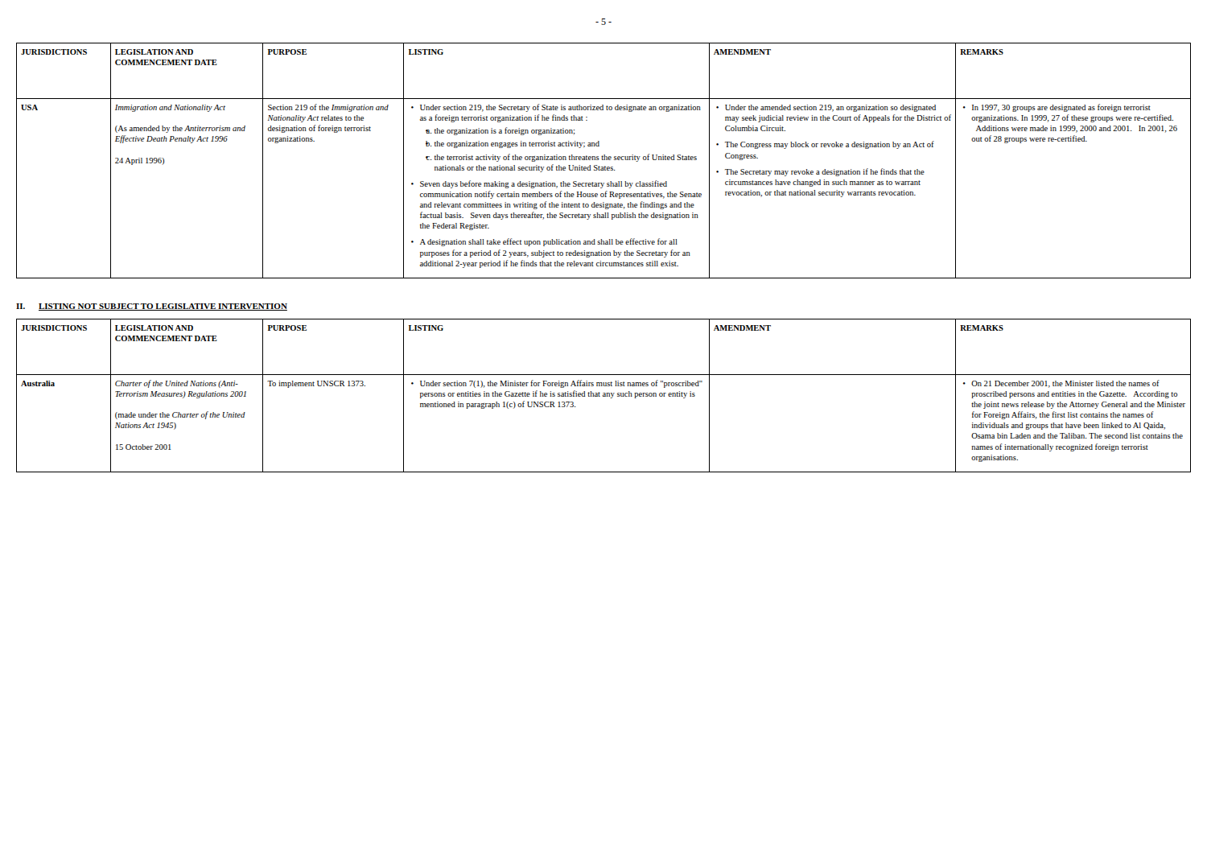- 5 -
| JURISDICTIONS | LEGISLATION AND COMMENCEMENT DATE | PURPOSE | LISTING | AMENDMENT | REMARKS |
| --- | --- | --- | --- | --- | --- |
| USA | Immigration and Nationality Act (As amended by the Antiterrorism and Effective Death Penalty Act 1996 24 April 1996) | Section 219 of the Immigration and Nationality Act relates to the designation of foreign terrorist organizations. | Under section 219, the Secretary of State is authorized to designate an organization as a foreign terrorist organization if he finds that : the organization is a foreign organization; the organization engages in terrorist activity; and the terrorist activity of the organization threatens the security of United States nationals or the national security of the United States. Seven days before making a designation, the Secretary shall by classified communication notify certain members of the House of Representatives, the Senate and relevant committees in writing of the intent to designate, the findings and the factual basis. Seven days thereafter, the Secretary shall publish the designation in the Federal Register. A designation shall take effect upon publication and shall be effective for all purposes for a period of 2 years, subject to redesignation by the Secretary for an additional 2-year period if he finds that the relevant circumstances still exist. | Under the amended section 219, an organization so designated may seek judicial review in the Court of Appeals for the District of Columbia Circuit. The Congress may block or revoke a designation by an Act of Congress. The Secretary may revoke a designation if he finds that the circumstances have changed in such manner as to warrant revocation, or that national security warrants revocation. | In 1997, 30 groups are designated as foreign terrorist organizations. In 1999, 27 of these groups were re-certified. Additions were made in 1999, 2000 and 2001. In 2001, 26 out of 28 groups were re-certified. |
II. LISTING NOT SUBJECT TO LEGISLATIVE INTERVENTION
| JURISDICTIONS | LEGISLATION AND COMMENCEMENT DATE | PURPOSE | LISTING | AMENDMENT | REMARKS |
| --- | --- | --- | --- | --- | --- |
| Australia | Charter of the United Nations (Anti-Terrorism Measures) Regulations 2001 (made under the Charter of the United Nations Act 1945 ) 15 October 2001 | To implement UNSCR 1373. | Under section 7(1), the Minister for Foreign Affairs must list names of "proscribed" persons or entities in the Gazette if he is satisfied that any such person or entity is mentioned in paragraph 1(c) of UNSCR 1373. | | On 21 December 2001, the Minister listed the names of proscribed persons and entities in the Gazette. According to the joint news release by the Attorney General and the Minister for Foreign Affairs, the first list contains the names of individuals and groups that have been linked to Al Qaida, Osama bin Laden and the Taliban. The second list contains the names of internationally recognized foreign terrorist organisations. |